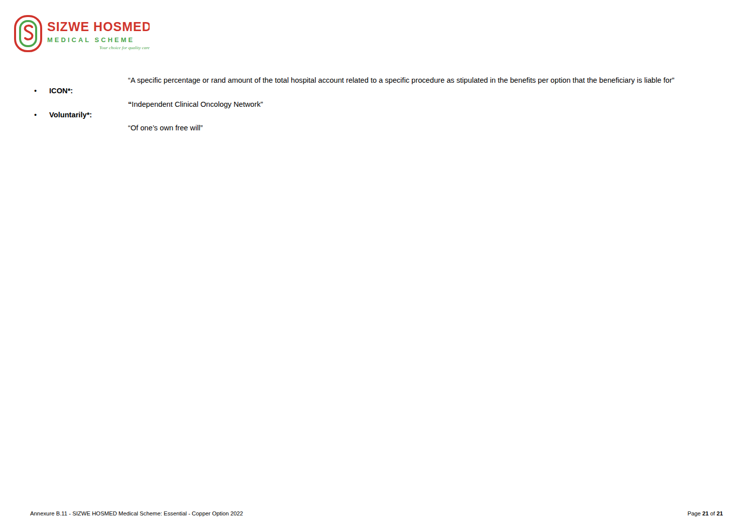Sizwe Hosmed Medical Scheme SIZWE HOSMED MEDICAL SCHEME Your choice for quality care
“A specific percentage or rand amount of the total hospital account related to a specific procedure as stipulated in the benefits per option that the beneficiary is liable for”
• ICON*:
“Independent Clinical Oncology Network”
• Voluntarily*:
“Of one’s own free will”
Annexure B.11 - SIZWE HOSMED Medical Scheme: Essential - Copper Option 2022
Page 21 of 21